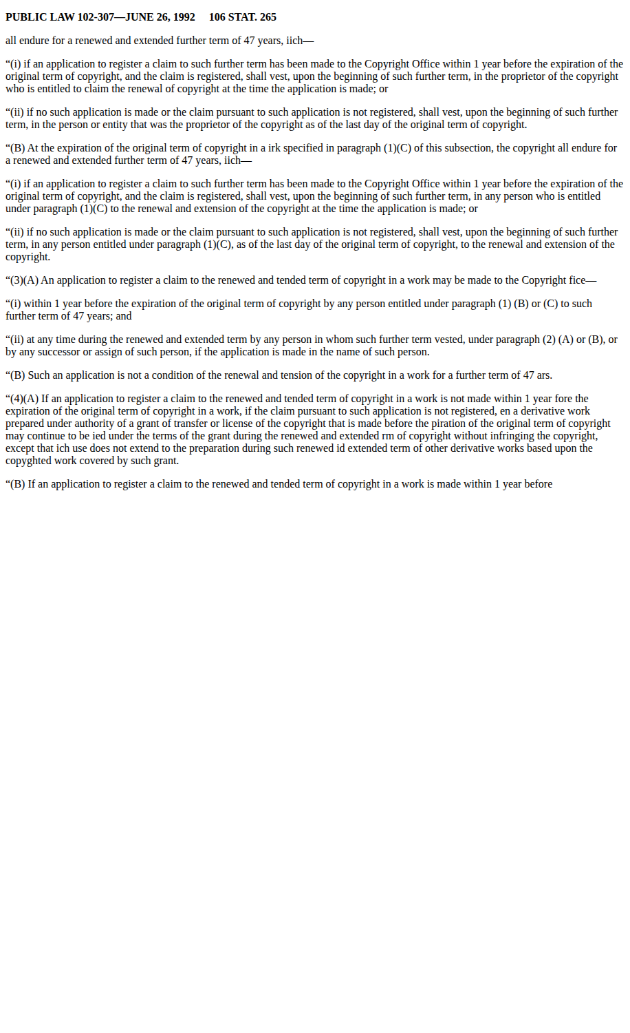PUBLIC LAW 102-307—JUNE 26, 1992 106 STAT. 265
all endure for a renewed and extended further term of 47 years, iich—
“(i) if an application to register a claim to such further term has been made to the Copyright Office within 1 year before the expiration of the original term of copyright, and the claim is registered, shall vest, upon the beginning of such further term, in the proprietor of the copyright who is entitled to claim the renewal of copyright at the time the application is made; or
“(ii) if no such application is made or the claim pursuant to such application is not registered, shall vest, upon the beginning of such further term, in the person or entity that was the proprietor of the copyright as of the last day of the original term of copyright.
“(B) At the expiration of the original term of copyright in a irk specified in paragraph (1)(C) of this subsection, the copyright all endure for a renewed and extended further term of 47 years, iich—
“(i) if an application to register a claim to such further term has been made to the Copyright Office within 1 year before the expiration of the original term of copyright, and the claim is registered, shall vest, upon the beginning of such further term, in any person who is entitled under paragraph (1)(C) to the renewal and extension of the copyright at the time the application is made; or
“(ii) if no such application is made or the claim pursuant to such application is not registered, shall vest, upon the beginning of such further term, in any person entitled under paragraph (1)(C), as of the last day of the original term of copyright, to the renewal and extension of the copyright.
“(3)(A) An application to register a claim to the renewed and tended term of copyright in a work may be made to the Copyright fice—
“(i) within 1 year before the expiration of the original term of copyright by any person entitled under paragraph (1) (B) or (C) to such further term of 47 years; and
“(ii) at any time during the renewed and extended term by any person in whom such further term vested, under paragraph (2) (A) or (B), or by any successor or assign of such person, if the application is made in the name of such person.
“(B) Such an application is not a condition of the renewal and tension of the copyright in a work for a further term of 47 ars.
“(4)(A) If an application to register a claim to the renewed and tended term of copyright in a work is not made within 1 year fore the expiration of the original term of copyright in a work, if the claim pursuant to such application is not registered, en a derivative work prepared under authority of a grant of transfer or license of the copyright that is made before the piration of the original term of copyright may continue to be ied under the terms of the grant during the renewed and extended rm of copyright without infringing the copyright, except that ich use does not extend to the preparation during such renewed id extended term of other derivative works based upon the copyghted work covered by such grant.
“(B) If an application to register a claim to the renewed and tended term of copyright in a work is made within 1 year before